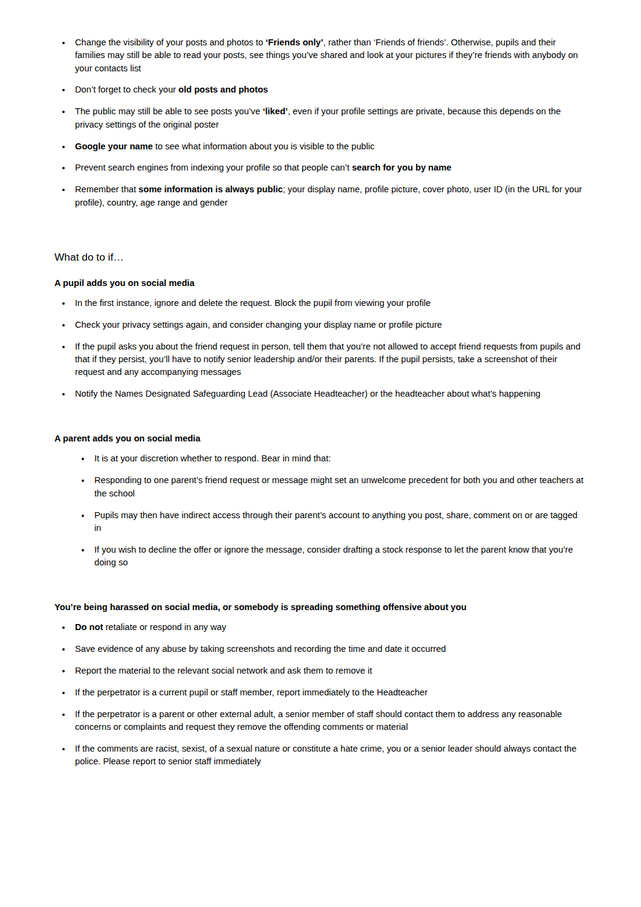Change the visibility of your posts and photos to ‘Friends only’, rather than ‘Friends of friends’. Otherwise, pupils and their families may still be able to read your posts, see things you’ve shared and look at your pictures if they’re friends with anybody on your contacts list
Don’t forget to check your old posts and photos
The public may still be able to see posts you’ve ‘liked’, even if your profile settings are private, because this depends on the privacy settings of the original poster
Google your name to see what information about you is visible to the public
Prevent search engines from indexing your profile so that people can’t search for you by name
Remember that some information is always public; your display name, profile picture, cover photo, user ID (in the URL for your profile), country, age range and gender
What do to if…
A pupil adds you on social media
In the first instance, ignore and delete the request. Block the pupil from viewing your profile
Check your privacy settings again, and consider changing your display name or profile picture
If the pupil asks you about the friend request in person, tell them that you’re not allowed to accept friend requests from pupils and that if they persist, you’ll have to notify senior leadership and/or their parents. If the pupil persists, take a screenshot of their request and any accompanying messages
Notify the Names Designated Safeguarding Lead (Associate Headteacher) or the headteacher about what’s happening
A parent adds you on social media
It is at your discretion whether to respond. Bear in mind that:
Responding to one parent’s friend request or message might set an unwelcome precedent for both you and other teachers at the school
Pupils may then have indirect access through their parent’s account to anything you post, share, comment on or are tagged in
If you wish to decline the offer or ignore the message, consider drafting a stock response to let the parent know that you’re doing so
You’re being harassed on social media, or somebody is spreading something offensive about you
Do not retaliate or respond in any way
Save evidence of any abuse by taking screenshots and recording the time and date it occurred
Report the material to the relevant social network and ask them to remove it
If the perpetrator is a current pupil or staff member, report immediately to the Headteacher
If the perpetrator is a parent or other external adult, a senior member of staff should contact them to address any reasonable concerns or complaints and request they remove the offending comments or material
If the comments are racist, sexist, of a sexual nature or constitute a hate crime, you or a senior leader should always contact the police. Please report to senior staff immediately